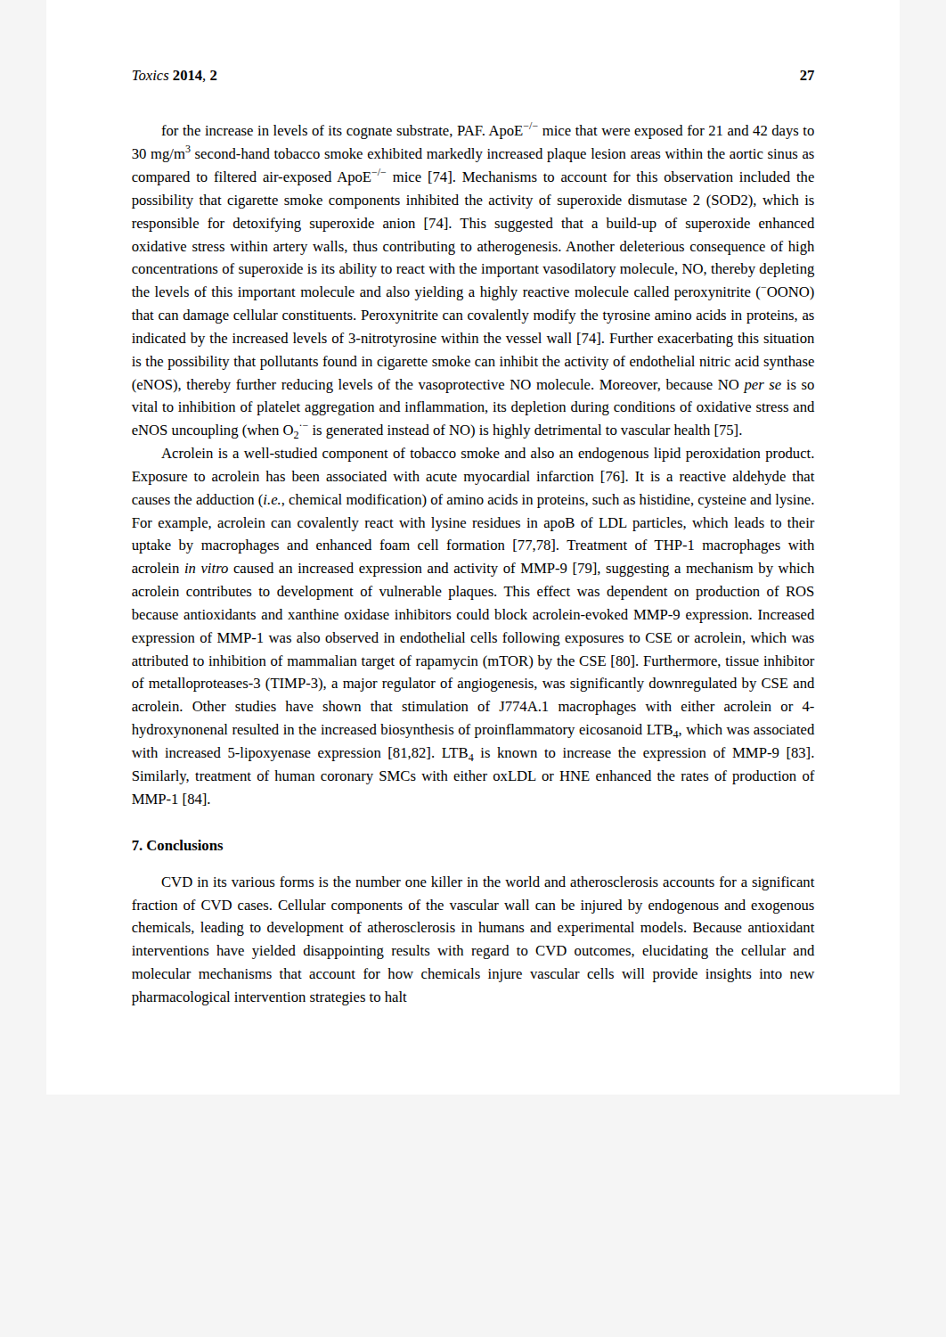Toxics 2014, 2 27
for the increase in levels of its cognate substrate, PAF. ApoE−/− mice that were exposed for 21 and 42 days to 30 mg/m3 second-hand tobacco smoke exhibited markedly increased plaque lesion areas within the aortic sinus as compared to filtered air-exposed ApoE−/− mice [74]. Mechanisms to account for this observation included the possibility that cigarette smoke components inhibited the activity of superoxide dismutase 2 (SOD2), which is responsible for detoxifying superoxide anion [74]. This suggested that a build-up of superoxide enhanced oxidative stress within artery walls, thus contributing to atherogenesis. Another deleterious consequence of high concentrations of superoxide is its ability to react with the important vasodilatory molecule, NO, thereby depleting the levels of this important molecule and also yielding a highly reactive molecule called peroxynitrite (−OONO) that can damage cellular constituents. Peroxynitrite can covalently modify the tyrosine amino acids in proteins, as indicated by the increased levels of 3-nitrotyrosine within the vessel wall [74]. Further exacerbating this situation is the possibility that pollutants found in cigarette smoke can inhibit the activity of endothelial nitric acid synthase (eNOS), thereby further reducing levels of the vasoprotective NO molecule. Moreover, because NO per se is so vital to inhibition of platelet aggregation and inflammation, its depletion during conditions of oxidative stress and eNOS uncoupling (when O2·− is generated instead of NO) is highly detrimental to vascular health [75].
Acrolein is a well-studied component of tobacco smoke and also an endogenous lipid peroxidation product. Exposure to acrolein has been associated with acute myocardial infarction [76]. It is a reactive aldehyde that causes the adduction (i.e., chemical modification) of amino acids in proteins, such as histidine, cysteine and lysine. For example, acrolein can covalently react with lysine residues in apoB of LDL particles, which leads to their uptake by macrophages and enhanced foam cell formation [77,78]. Treatment of THP-1 macrophages with acrolein in vitro caused an increased expression and activity of MMP-9 [79], suggesting a mechanism by which acrolein contributes to development of vulnerable plaques. This effect was dependent on production of ROS because antioxidants and xanthine oxidase inhibitors could block acrolein-evoked MMP-9 expression. Increased expression of MMP-1 was also observed in endothelial cells following exposures to CSE or acrolein, which was attributed to inhibition of mammalian target of rapamycin (mTOR) by the CSE [80]. Furthermore, tissue inhibitor of metalloproteases-3 (TIMP-3), a major regulator of angiogenesis, was significantly downregulated by CSE and acrolein. Other studies have shown that stimulation of J774A.1 macrophages with either acrolein or 4-hydroxynonenal resulted in the increased biosynthesis of proinflammatory eicosanoid LTB4, which was associated with increased 5-lipoxyenase expression [81,82]. LTB4 is known to increase the expression of MMP-9 [83]. Similarly, treatment of human coronary SMCs with either oxLDL or HNE enhanced the rates of production of MMP-1 [84].
7. Conclusions
CVD in its various forms is the number one killer in the world and atherosclerosis accounts for a significant fraction of CVD cases. Cellular components of the vascular wall can be injured by endogenous and exogenous chemicals, leading to development of atherosclerosis in humans and experimental models. Because antioxidant interventions have yielded disappointing results with regard to CVD outcomes, elucidating the cellular and molecular mechanisms that account for how chemicals injure vascular cells will provide insights into new pharmacological intervention strategies to halt